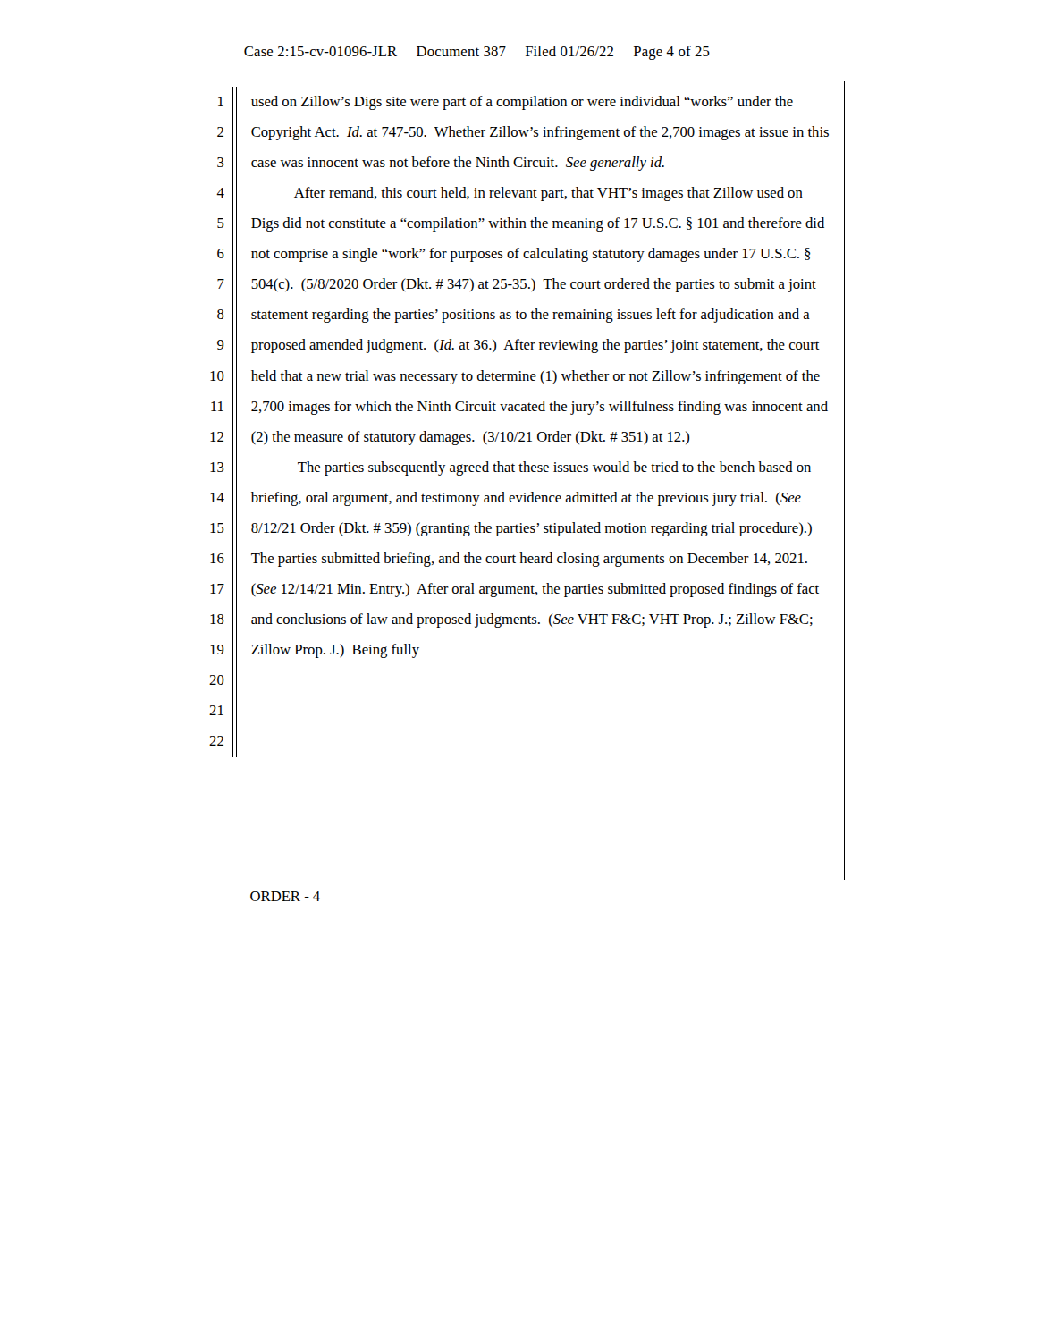Case 2:15-cv-01096-JLR Document 387 Filed 01/26/22 Page 4 of 25
1
2
3
4
5
6
7
8
9
10
11
12
13
14
15
16
17
18
19
20
21
22
used on Zillow’s Digs site were part of a compilation or were individual “works” under the Copyright Act. Id. at 747-50. Whether Zillow’s infringement of the 2,700 images at issue in this case was innocent was not before the Ninth Circuit. See generally id.
After remand, this court held, in relevant part, that VHT’s images that Zillow used on Digs did not constitute a “compilation” within the meaning of 17 U.S.C. § 101 and therefore did not comprise a single “work” for purposes of calculating statutory damages under 17 U.S.C. § 504(c). (5/8/2020 Order (Dkt. # 347) at 25-35.) The court ordered the parties to submit a joint statement regarding the parties’ positions as to the remaining issues left for adjudication and a proposed amended judgment. (Id. at 36.) After reviewing the parties’ joint statement, the court held that a new trial was necessary to determine (1) whether or not Zillow’s infringement of the 2,700 images for which the Ninth Circuit vacated the jury’s willfulness finding was innocent and (2) the measure of statutory damages. (3/10/21 Order (Dkt. # 351) at 12.)
The parties subsequently agreed that these issues would be tried to the bench based on briefing, oral argument, and testimony and evidence admitted at the previous jury trial. (See 8/12/21 Order (Dkt. # 359) (granting the parties’ stipulated motion regarding trial procedure).) The parties submitted briefing, and the court heard closing arguments on December 14, 2021. (See 12/14/21 Min. Entry.) After oral argument, the parties submitted proposed findings of fact and conclusions of law and proposed judgments. (See VHT F&C; VHT Prop. J.; Zillow F&C; Zillow Prop. J.) Being fully
ORDER - 4